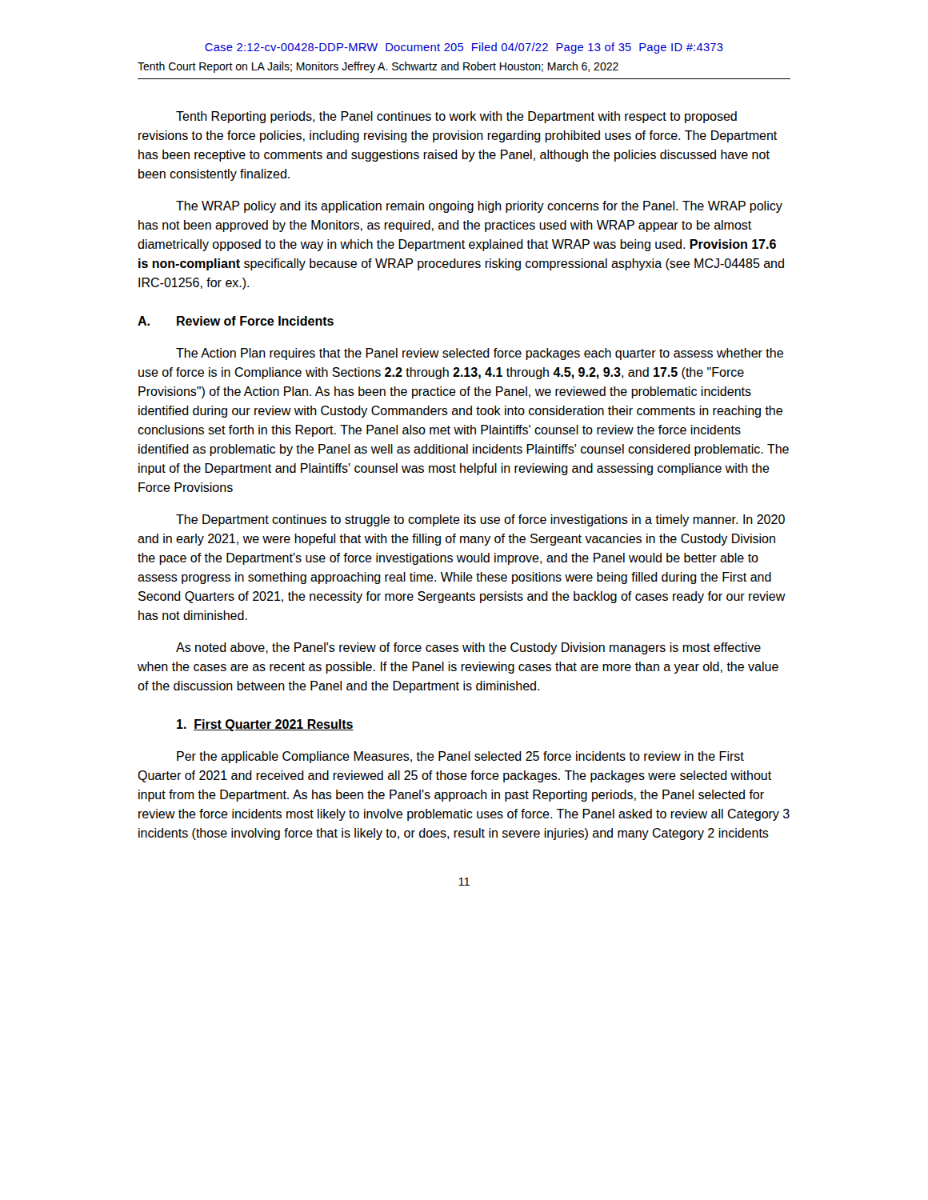Case 2:12-cv-00428-DDP-MRW Document 205 Filed 04/07/22 Page 13 of 35 Page ID #:4373
Tenth Court Report on LA Jails; Monitors Jeffrey A. Schwartz and Robert Houston; March 6, 2022
Tenth Reporting periods, the Panel continues to work with the Department with respect to proposed revisions to the force policies, including revising the provision regarding prohibited uses of force. The Department has been receptive to comments and suggestions raised by the Panel, although the policies discussed have not been consistently finalized.
The WRAP policy and its application remain ongoing high priority concerns for the Panel. The WRAP policy has not been approved by the Monitors, as required, and the practices used with WRAP appear to be almost diametrically opposed to the way in which the Department explained that WRAP was being used. Provision 17.6 is non-compliant specifically because of WRAP procedures risking compressional asphyxia (see MCJ-04485 and IRC-01256, for ex.).
A. Review of Force Incidents
The Action Plan requires that the Panel review selected force packages each quarter to assess whether the use of force is in Compliance with Sections 2.2 through 2.13, 4.1 through 4.5, 9.2, 9.3, and 17.5 (the "Force Provisions") of the Action Plan. As has been the practice of the Panel, we reviewed the problematic incidents identified during our review with Custody Commanders and took into consideration their comments in reaching the conclusions set forth in this Report. The Panel also met with Plaintiffs' counsel to review the force incidents identified as problematic by the Panel as well as additional incidents Plaintiffs' counsel considered problematic. The input of the Department and Plaintiffs' counsel was most helpful in reviewing and assessing compliance with the Force Provisions
The Department continues to struggle to complete its use of force investigations in a timely manner. In 2020 and in early 2021, we were hopeful that with the filling of many of the Sergeant vacancies in the Custody Division the pace of the Department's use of force investigations would improve, and the Panel would be better able to assess progress in something approaching real time. While these positions were being filled during the First and Second Quarters of 2021, the necessity for more Sergeants persists and the backlog of cases ready for our review has not diminished.
As noted above, the Panel's review of force cases with the Custody Division managers is most effective when the cases are as recent as possible. If the Panel is reviewing cases that are more than a year old, the value of the discussion between the Panel and the Department is diminished.
1. First Quarter 2021 Results
Per the applicable Compliance Measures, the Panel selected 25 force incidents to review in the First Quarter of 2021 and received and reviewed all 25 of those force packages. The packages were selected without input from the Department. As has been the Panel's approach in past Reporting periods, the Panel selected for review the force incidents most likely to involve problematic uses of force. The Panel asked to review all Category 3 incidents (those involving force that is likely to, or does, result in severe injuries) and many Category 2 incidents
11